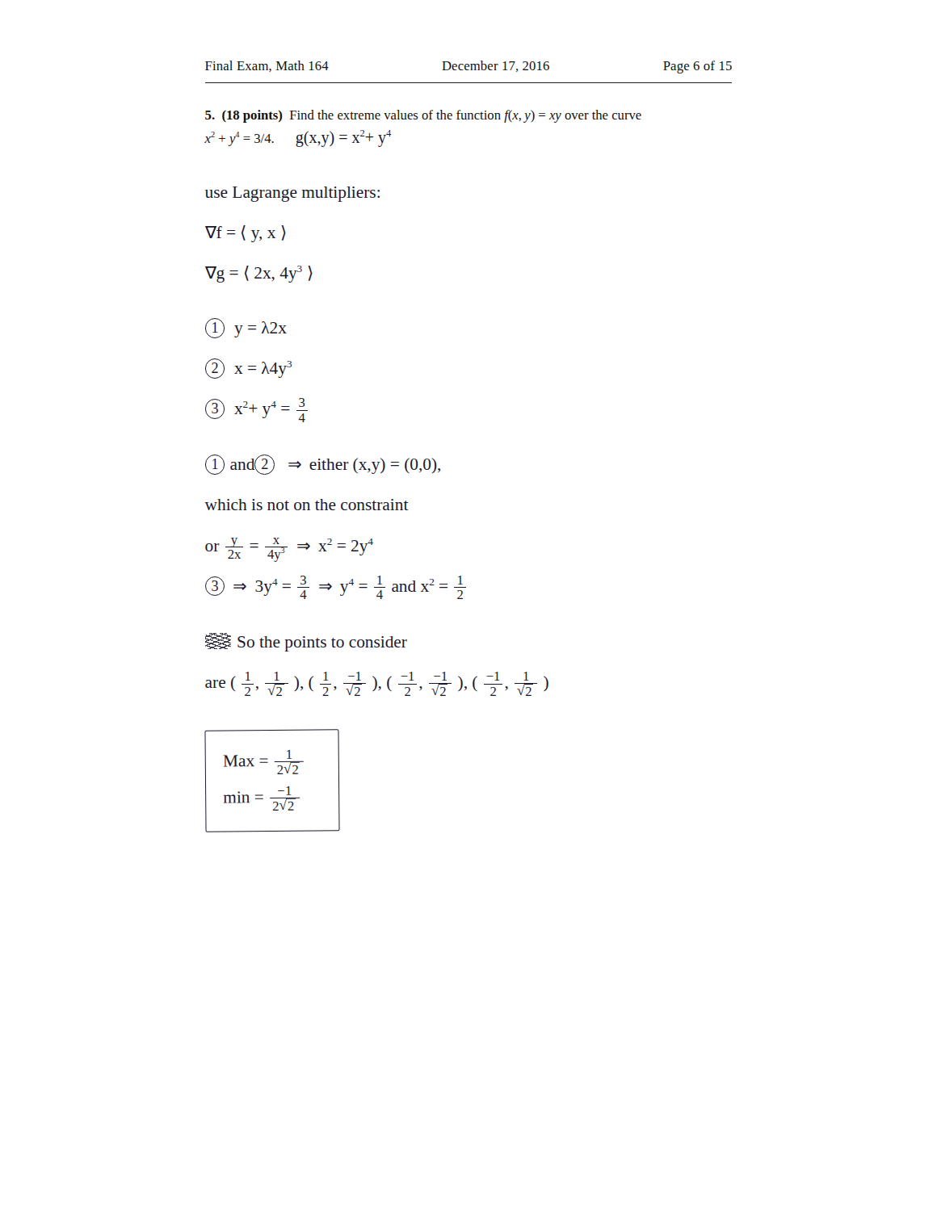Final Exam, Math 164
December 17, 2016
Page 6 of 15
5. (18 points) Find the extreme values of the function f(x, y) = xy over the curve
x2 + y4 = 3/4. g(x,y) = x2+ y4
use Lagrange multipliers:
∇f = ⟨ y, x ⟩
∇g = ⟨ 2x, 4y3 ⟩
1 y = λ2x
2 x = λ4y3
3 x2+ y4 = 34
1and2 ⇒ either (x,y) = (0,0),
which is not on the constraint
or y 2x = x 4y3 ⇒ x2 = 2y4
3⇒ 3y4 = 34 ⇒ y4 = 14 and x2 = 12
So the points to consider
are ( 12, 12 ), ( 12, −12 ), ( −12, −12 ), ( −12, 12 )
Max = 122
min = −122